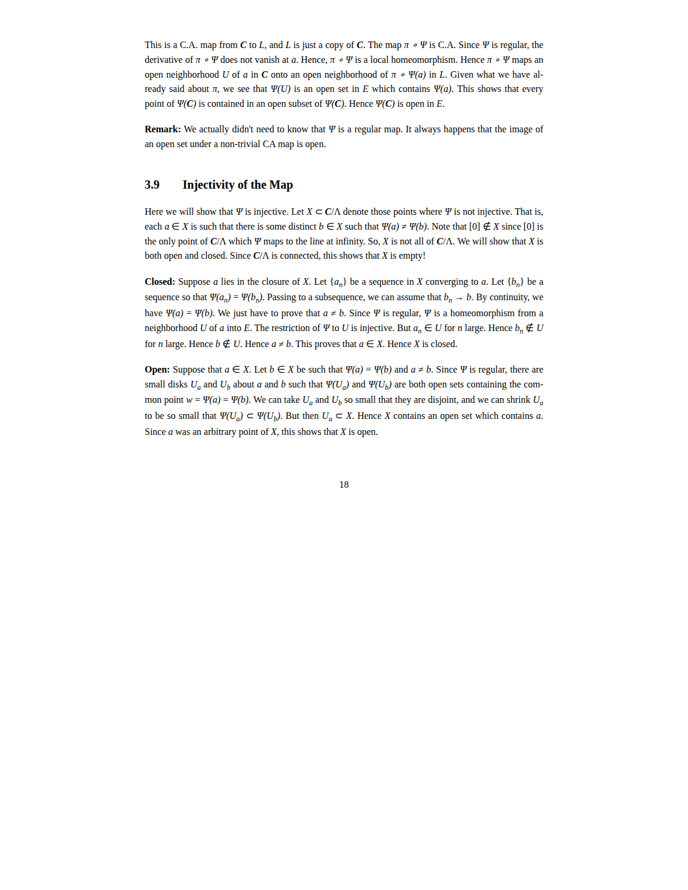This is a C.A. map from C to L, and L is just a copy of C. The map π ∘ Ψ is C.A. Since Ψ is regular, the derivative of π ∘ Ψ does not vanish at a. Hence, π ∘ Ψ is a local homeomorphism. Hence π ∘ Ψ maps an open neighborhood U of a in C onto an open neighborhood of π ∘ Ψ(a) in L. Given what we have already said about π, we see that Ψ(U) is an open set in E which contains Ψ(a). This shows that every point of Ψ(C) is contained in an open subset of Ψ(C). Hence Ψ(C) is open in E.
Remark: We actually didn't need to know that Ψ is a regular map. It always happens that the image of an open set under a non-trivial CA map is open.
3.9 Injectivity of the Map
Here we will show that Ψ is injective. Let X ⊂ C/Λ denote those points where Ψ is not injective. That is, each a ∈ X is such that there is some distinct b ∈ X such that Ψ(a) ≠ Ψ(b). Note that [0] ∉ X since [0] is the only point of C/Λ which Ψ maps to the line at infinity. So, X is not all of C/Λ. We will show that X is both open and closed. Since C/Λ is connected, this shows that X is empty!
Closed: Suppose a lies in the closure of X. Let {an} be a sequence in X converging to a. Let {bn} be a sequence so that Ψ(an) = Ψ(bn). Passing to a subsequence, we can assume that bn → b. By continuity, we have Ψ(a) = Ψ(b). We just have to prove that a ≠ b. Since Ψ is regular, Ψ is a homeomorphism from a neighborhood U of a into E. The restriction of Ψ to U is injective. But an ∈ U for n large. Hence bn ∉ U for n large. Hence b ∉ U. Hence a ≠ b. This proves that a ∈ X. Hence X is closed.
Open: Suppose that a ∈ X. Let b ∈ X be such that Ψ(a) = Ψ(b) and a ≠ b. Since Ψ is regular, there are small disks Ua and Ub about a and b such that Ψ(Ua) and Ψ(Ub) are both open sets containing the common point w = Ψ(a) = Ψ(b). We can take Ua and Ub so small that they are disjoint, and we can shrink Ua to be so small that Ψ(Ua) ⊂ Ψ(Ub). But then Ua ⊂ X. Hence X contains an open set which contains a. Since a was an arbitrary point of X, this shows that X is open.
18